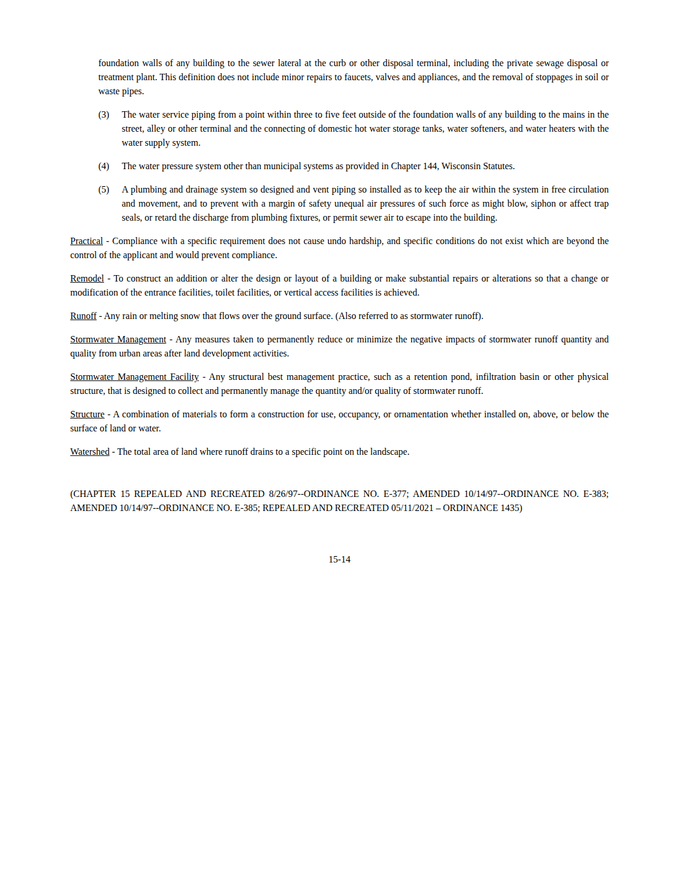foundation walls of any building to the sewer lateral at the curb or other disposal terminal, including the private sewage disposal or treatment plant. This definition does not include minor repairs to faucets, valves and appliances, and the removal of stoppages in soil or waste pipes.
(3)
The water service piping from a point within three to five feet outside of the foundation walls of any building to the mains in the street, alley or other terminal and the connecting of domestic hot water storage tanks, water softeners, and water heaters with the water supply system.
(4)
The water pressure system other than municipal systems as provided in Chapter 144, Wisconsin Statutes.
(5)
A plumbing and drainage system so designed and vent piping so installed as to keep the air within the system in free circulation and movement, and to prevent with a margin of safety unequal air pressures of such force as might blow, siphon or affect trap seals, or retard the discharge from plumbing fixtures, or permit sewer air to escape into the building.
Practical - Compliance with a specific requirement does not cause undo hardship, and specific conditions do not exist which are beyond the control of the applicant and would prevent compliance.
Remodel - To construct an addition or alter the design or layout of a building or make substantial repairs or alterations so that a change or modification of the entrance facilities, toilet facilities, or vertical access facilities is achieved.
Runoff - Any rain or melting snow that flows over the ground surface. (Also referred to as stormwater runoff).
Stormwater Management - Any measures taken to permanently reduce or minimize the negative impacts of stormwater runoff quantity and quality from urban areas after land development activities.
Stormwater Management Facility - Any structural best management practice, such as a retention pond, infiltration basin or other physical structure, that is designed to collect and permanently manage the quantity and/or quality of stormwater runoff.
Structure - A combination of materials to form a construction for use, occupancy, or ornamentation whether installed on, above, or below the surface of land or water.
Watershed - The total area of land where runoff drains to a specific point on the landscape.
(CHAPTER 15 REPEALED AND RECREATED 8/26/97--ORDINANCE NO. E-377; AMENDED 10/14/97--ORDINANCE NO. E-383; AMENDED 10/14/97--ORDINANCE NO. E-385; REPEALED AND RECREATED 05/11/2021 – ORDINANCE 1435)
15-14